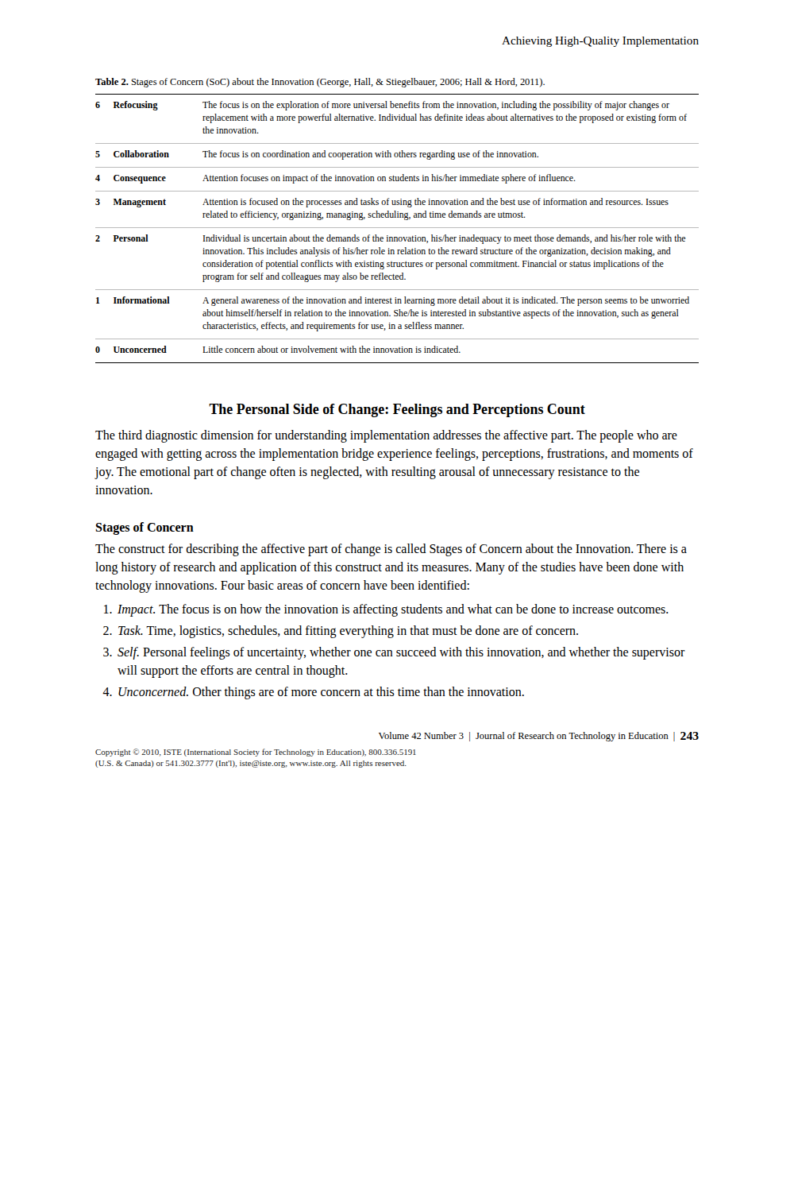Achieving High-Quality Implementation
Table 2. Stages of Concern (SoC) about the Innovation (George, Hall, & Stiegelbauer, 2006; Hall & Hord, 2011).
| 6 | Refocusing | The focus is on the exploration of more universal benefits from the innovation, including the possibility of major changes or replacement with a more powerful alternative. Individual has definite ideas about alternatives to the proposed or existing form of the innovation. |
| 5 | Collaboration | The focus is on coordination and cooperation with others regarding use of the innovation. |
| 4 | Consequence | Attention focuses on impact of the innovation on students in his/her immediate sphere of influence. |
| 3 | Management | Attention is focused on the processes and tasks of using the innovation and the best use of information and resources. Issues related to efficiency, organizing, managing, scheduling, and time demands are utmost. |
| 2 | Personal | Individual is uncertain about the demands of the innovation, his/her inadequacy to meet those demands, and his/her role with the innovation. This includes analysis of his/her role in relation to the reward structure of the organization, decision making, and consideration of potential conflicts with existing structures or personal commitment. Financial or status implications of the program for self and colleagues may also be reflected. |
| 1 | Informational | A general awareness of the innovation and interest in learning more detail about it is indicated. The person seems to be unworried about himself/herself in relation to the innovation. She/he is interested in substantive aspects of the innovation, such as general characteristics, effects, and requirements for use, in a selfless manner. |
| 0 | Unconcerned | Little concern about or involvement with the innovation is indicated. |
The Personal Side of Change: Feelings and Perceptions Count
The third diagnostic dimension for understanding implementation addresses the affective part. The people who are engaged with getting across the implementation bridge experience feelings, perceptions, frustrations, and moments of joy. The emotional part of change often is neglected, with resulting arousal of unnecessary resistance to the innovation.
Stages of Concern
The construct for describing the affective part of change is called Stages of Concern about the Innovation. There is a long history of research and application of this construct and its measures. Many of the studies have been done with technology innovations. Four basic areas of concern have been identified:
Impact. The focus is on how the innovation is affecting students and what can be done to increase outcomes.
Task. Time, logistics, schedules, and fitting everything in that must be done are of concern.
Self. Personal feelings of uncertainty, whether one can succeed with this innovation, and whether the supervisor will support the efforts are central in thought.
Unconcerned. Other things are of more concern at this time than the innovation.
Volume 42 Number 3 | Journal of Research on Technology in Education | 243
Copyright © 2010, ISTE (International Society for Technology in Education), 800.336.5191
(U.S. & Canada) or 541.302.3777 (Int'l), iste@iste.org, www.iste.org. All rights reserved.